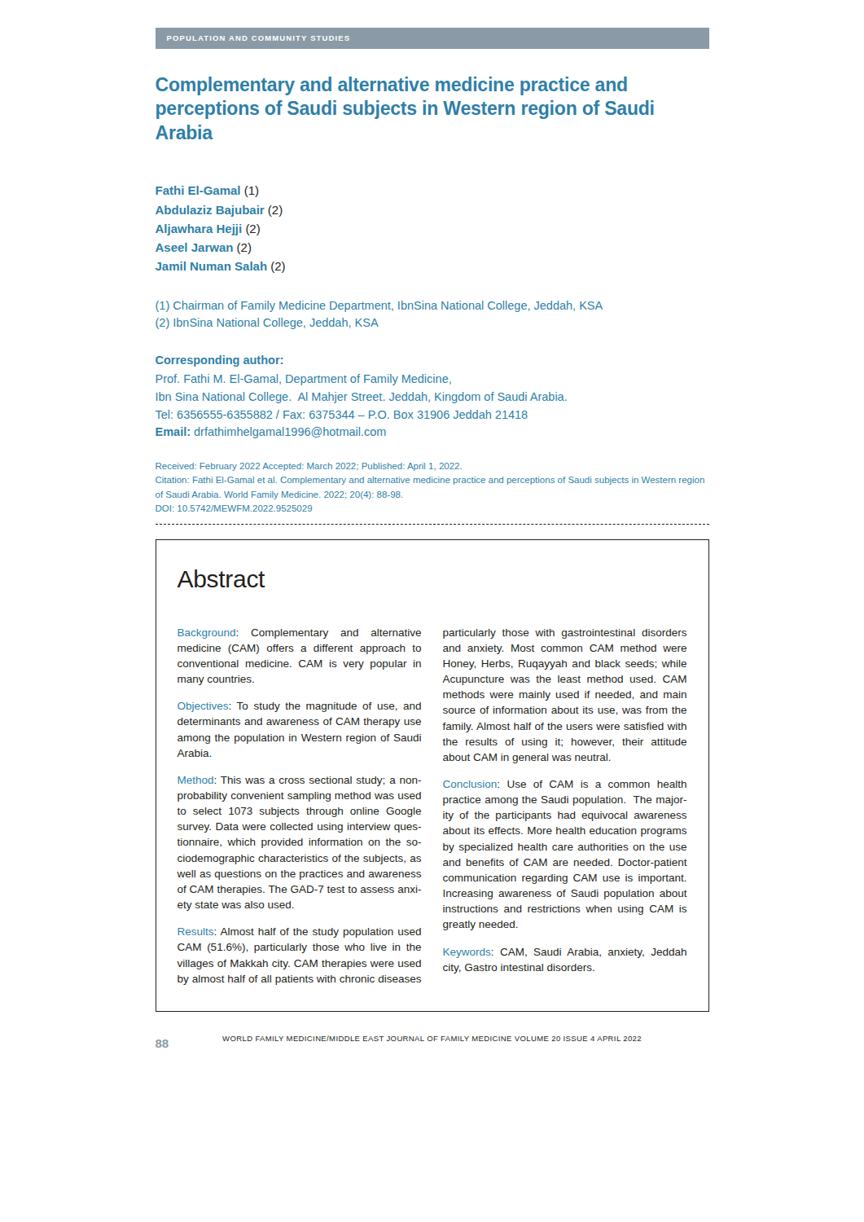Population and Community Studies
Complementary and alternative medicine practice and perceptions of Saudi subjects in Western region of Saudi Arabia
Fathi El-Gamal (1)
Abdulaziz Bajubair (2)
Aljawhara Hejji (2)
Aseel Jarwan (2)
Jamil Numan Salah (2)
(1) Chairman of Family Medicine Department, IbnSina National College, Jeddah, KSA
(2) IbnSina National College, Jeddah, KSA
Corresponding author:
Prof. Fathi M. El-Gamal, Department of Family Medicine,
Ibn Sina National College. Al Mahjer Street. Jeddah, Kingdom of Saudi Arabia.
Tel: 6356555-6355882 / Fax: 6375344 – P.O. Box 31906 Jeddah 21418
Email: drfathimhelgamal1996@hotmail.com
Received: February 2022 Accepted: March 2022; Published: April 1, 2022.
Citation: Fathi El-Gamal et al. Complementary and alternative medicine practice and perceptions of Saudi subjects in Western region of Saudi Arabia. World Family Medicine. 2022; 20(4): 88-98.
DOI: 10.5742/MEWFM.2022.9525029
Abstract
Background: Complementary and alternative medicine (CAM) offers a different approach to conventional medicine. CAM is very popular in many countries.
Objectives: To study the magnitude of use, and determinants and awareness of CAM therapy use among the population in Western region of Saudi Arabia.
Method: This was a cross sectional study; a non-probability convenient sampling method was used to select 1073 subjects through online Google survey. Data were collected using interview questionnaire, which provided information on the sociodemographic characteristics of the subjects, as well as questions on the practices and awareness of CAM therapies. The GAD-7 test to assess anxiety state was also used.
Results: Almost half of the study population used CAM (51.6%), particularly those who live in the villages of Makkah city. CAM therapies were used by almost half of all patients with chronic diseases particularly those with gastrointestinal disorders and anxiety. Most common CAM method were Honey, Herbs, Ruqayyah and black seeds; while Acupuncture was the least method used. CAM methods were mainly used if needed, and main source of information about its use, was from the family. Almost half of the users were satisfied with the results of using it; however, their attitude about CAM in general was neutral.
Conclusion: Use of CAM is a common health practice among the Saudi population. The majority of the participants had equivocal awareness about its effects. More health education programs by specialized health care authorities on the use and benefits of CAM are needed. Doctor-patient communication regarding CAM use is important. Increasing awareness of Saudi population about instructions and restrictions when using CAM is greatly needed.
Keywords: CAM, Saudi Arabia, anxiety, Jeddah city, Gastro intestinal disorders.
WORLD FAMILY MEDICINE/MIDDLE EAST JOURNAL OF FAMILY MEDICINE VOLUME 20 ISSUE 4 APRIL 2022
88